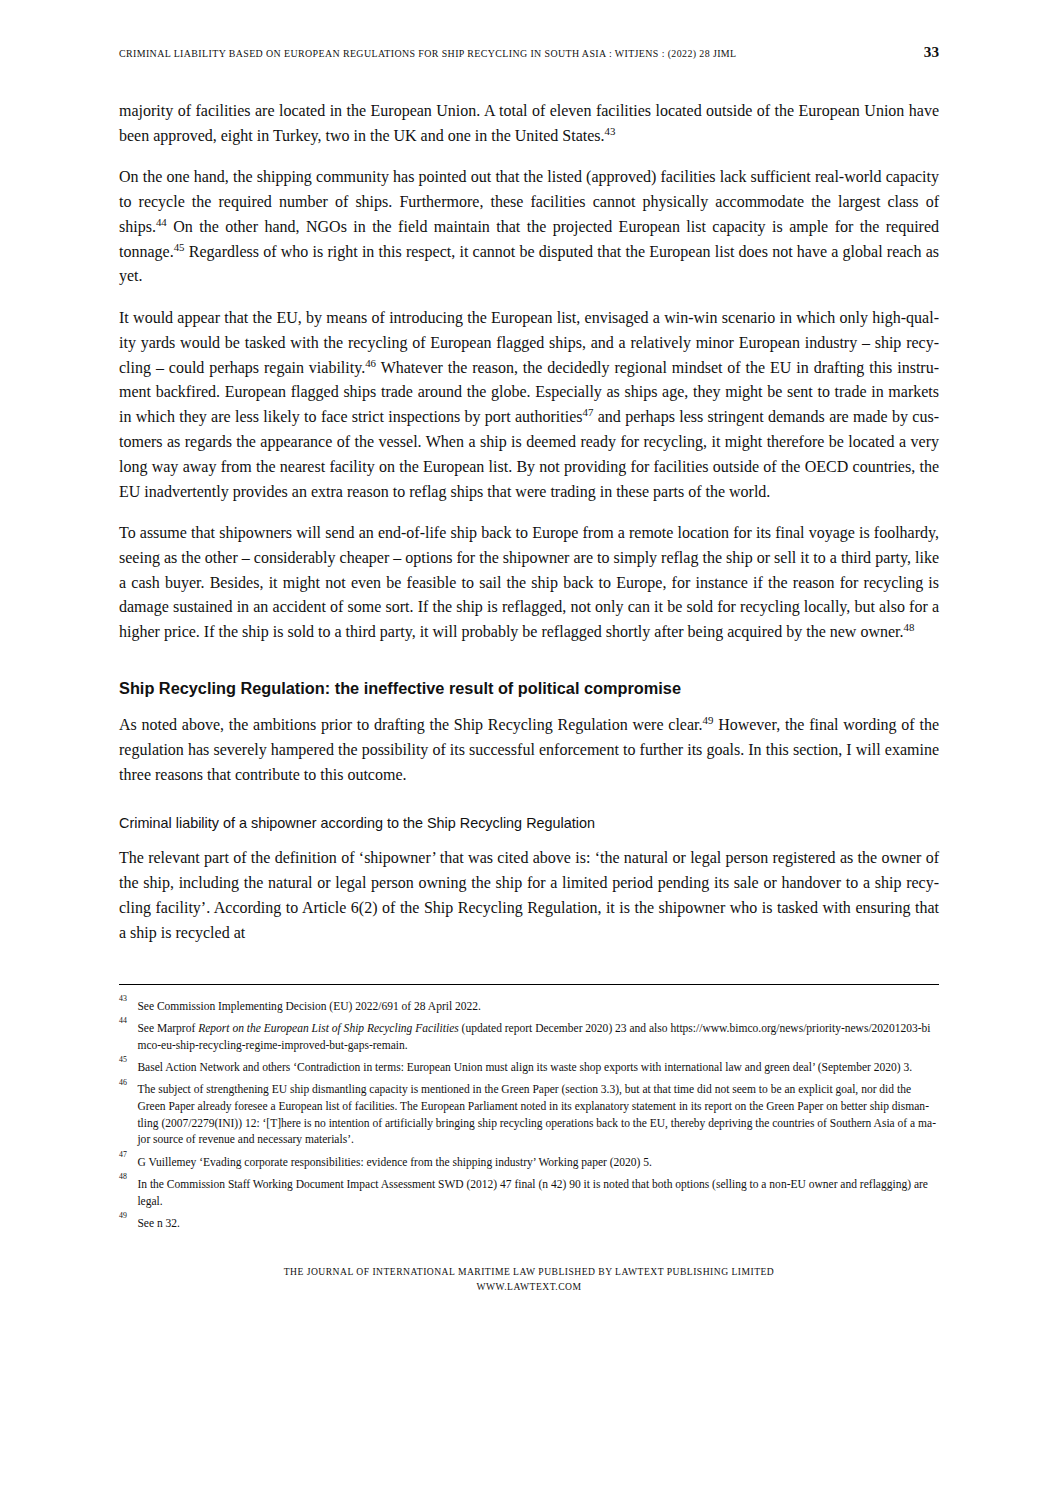Criminal liability based on European regulations for ship recycling in South Asia : Witjens : (2022) 28 JIML 33
majority of facilities are located in the European Union. A total of eleven facilities located outside of the European Union have been approved, eight in Turkey, two in the UK and one in the United States.43
On the one hand, the shipping community has pointed out that the listed (approved) facilities lack sufficient real-world capacity to recycle the required number of ships. Furthermore, these facilities cannot physically accommodate the largest class of ships.44 On the other hand, NGOs in the field maintain that the projected European list capacity is ample for the required tonnage.45 Regardless of who is right in this respect, it cannot be disputed that the European list does not have a global reach as yet.
It would appear that the EU, by means of introducing the European list, envisaged a win-win scenario in which only high-quality yards would be tasked with the recycling of European flagged ships, and a relatively minor European industry – ship recycling – could perhaps regain viability.46 Whatever the reason, the decidedly regional mindset of the EU in drafting this instrument backfired. European flagged ships trade around the globe. Especially as ships age, they might be sent to trade in markets in which they are less likely to face strict inspections by port authorities47 and perhaps less stringent demands are made by customers as regards the appearance of the vessel. When a ship is deemed ready for recycling, it might therefore be located a very long way away from the nearest facility on the European list. By not providing for facilities outside of the OECD countries, the EU inadvertently provides an extra reason to reflag ships that were trading in these parts of the world.
To assume that shipowners will send an end-of-life ship back to Europe from a remote location for its final voyage is foolhardy, seeing as the other – considerably cheaper – options for the shipowner are to simply reflag the ship or sell it to a third party, like a cash buyer. Besides, it might not even be feasible to sail the ship back to Europe, for instance if the reason for recycling is damage sustained in an accident of some sort. If the ship is reflagged, not only can it be sold for recycling locally, but also for a higher price. If the ship is sold to a third party, it will probably be reflagged shortly after being acquired by the new owner.48
Ship Recycling Regulation: the ineffective result of political compromise
As noted above, the ambitions prior to drafting the Ship Recycling Regulation were clear.49 However, the final wording of the regulation has severely hampered the possibility of its successful enforcement to further its goals. In this section, I will examine three reasons that contribute to this outcome.
Criminal liability of a shipowner according to the Ship Recycling Regulation
The relevant part of the definition of ‘shipowner’ that was cited above is: ‘the natural or legal person registered as the owner of the ship, including the natural or legal person owning the ship for a limited period pending its sale or handover to a ship recycling facility’. According to Article 6(2) of the Ship Recycling Regulation, it is the shipowner who is tasked with ensuring that a ship is recycled at
43 See Commission Implementing Decision (EU) 2022/691 of 28 April 2022.
44 See Marprof Report on the European List of Ship Recycling Facilities (updated report December 2020) 23 and also https://www.bimco.org/news/priority-news/20201203-bimco-eu-ship-recycling-regime-improved-but-gaps-remain.
45 Basel Action Network and others ‘Contradiction in terms: European Union must align its waste shop exports with international law and green deal’ (September 2020) 3.
46 The subject of strengthening EU ship dismantling capacity is mentioned in the Green Paper (section 3.3), but at that time did not seem to be an explicit goal, nor did the Green Paper already foresee a European list of facilities. The European Parliament noted in its explanatory statement in its report on the Green Paper on better ship dismantling (2007/2279(INI)) 12: ‘[T]here is no intention of artificially bringing ship recycling operations back to the EU, thereby depriving the countries of Southern Asia of a major source of revenue and necessary materials’.
47 G Vuillemey ‘Evading corporate responsibilities: evidence from the shipping industry’ Working paper (2020) 5.
48 In the Commission Staff Working Document Impact Assessment SWD (2012) 47 final (n 42) 90 it is noted that both options (selling to a non-EU owner and reflagging) are legal.
49 See n 32.
The Journal of International Maritime Law published by Lawtext Publishing Limited
www.lawtext.com